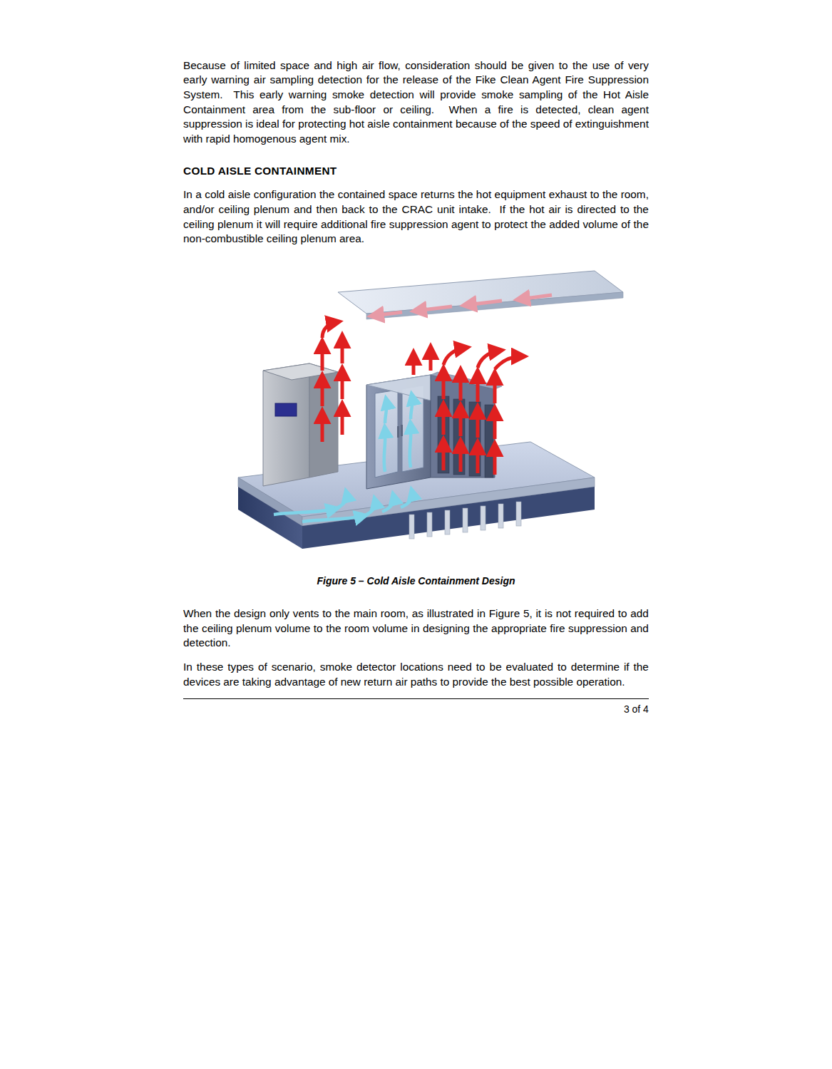Because of limited space and high air flow, consideration should be given to the use of very early warning air sampling detection for the release of the Fike Clean Agent Fire Suppression System. This early warning smoke detection will provide smoke sampling of the Hot Aisle Containment area from the sub-floor or ceiling. When a fire is detected, clean agent suppression is ideal for protecting hot aisle containment because of the speed of extinguishment with rapid homogenous agent mix.
Cold Aisle Containment
In a cold aisle configuration the contained space returns the hot equipment exhaust to the room, and/or ceiling plenum and then back to the CRAC unit intake. If the hot air is directed to the ceiling plenum it will require additional fire suppression agent to protect the added volume of the non-combustible ceiling plenum area.
Cold Aisle Containment Design Isometric illustration of a data center cold aisle containment: a CRAC unit at left, a row of server cabinets enclosed with transparent doors and a roof panel, cool air (light blue arrows) rising from a raised floor into the contained cold aisle, and hot exhaust air (red arrows) rising from the cabinet rears up to the ceiling plenum and returning to the CRAC unit.
Figure 5 – Cold Aisle Containment Design
When the design only vents to the main room, as illustrated in Figure 5, it is not required to add the ceiling plenum volume to the room volume in designing the appropriate fire suppression and detection.
In these types of scenario, smoke detector locations need to be evaluated to determine if the devices are taking advantage of new return air paths to provide the best possible operation.
3 of 4